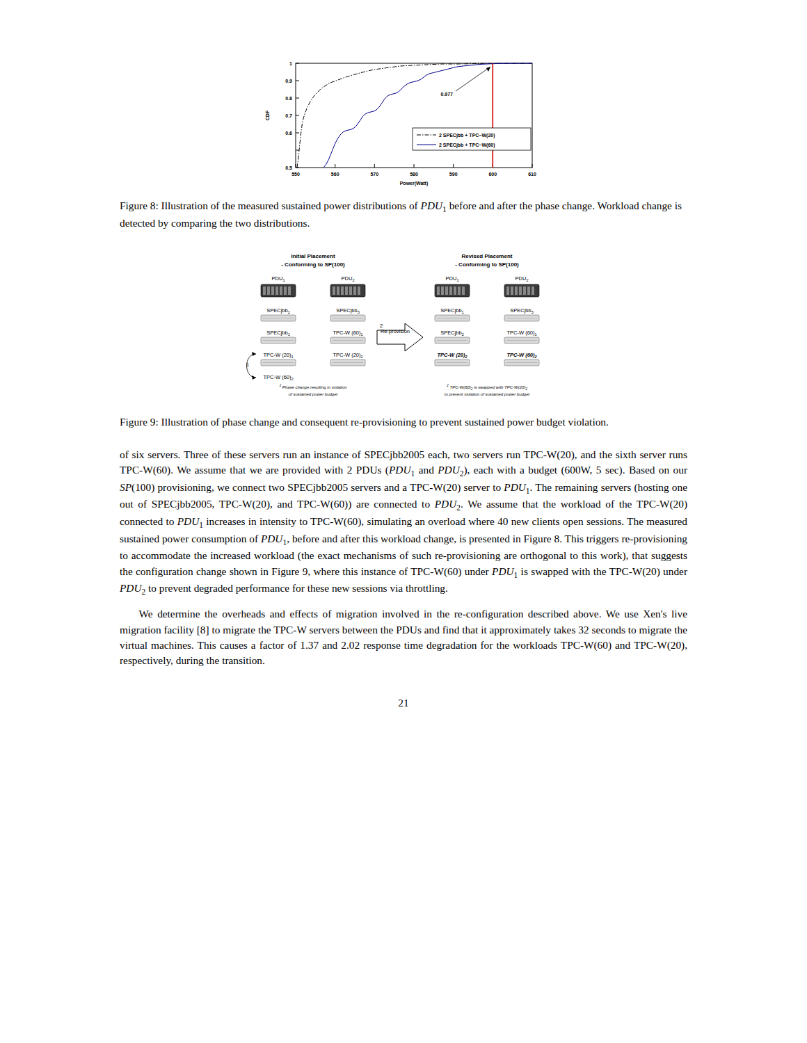1 0.9 0.8 0.7 0.6 0.5 550 560 570 580 590 600 610 Power(Watt) CDF 0.977 2 SPECjbb + TPC−W(20) 2 SPECjbb + TPC−W(60)
Figure 8: Illustration of the measured sustained power distributions of PDU1 before and after the phase change. Workload change is detected by comparing the two distributions.
Initial Placement - Conforming to SP(100) Revised Placement - Conforming to SP(100) PDU1 PDU2 PDU1 PDU2 SPECjbb2 SPECjbb1 TPC-W (20)1 TPC-W (60)2 SPECjbb3 TPC-W (60)1 TPC-W (20)2 SPECjbb1 SPECjbb2 TPC-W (20)2 SPECjbb3 TPC-W (60)1 TPC-W (60)2 1 Re-provision 2 1 Phase change resulting in violation of sustained power budget 2 TPC-W(60)2 is swapped with TPC-W(20)2 to prevent violation of sustained power budget
Figure 9: Illustration of phase change and consequent re-provisioning to prevent sustained power budget violation.
of six servers. Three of these servers run an instance of SPECjbb2005 each, two servers run TPC-W(20), and the sixth server runs TPC-W(60). We assume that we are provided with 2 PDUs (PDU1 and PDU2), each with a budget (600W, 5 sec). Based on our SP(100) provisioning, we connect two SPECjbb2005 servers and a TPC-W(20) server to PDU1. The remaining servers (hosting one out of SPECjbb2005, TPC-W(20), and TPC-W(60)) are connected to PDU2. We assume that the workload of the TPC-W(20) connected to PDU1 increases in intensity to TPC-W(60), simulating an overload where 40 new clients open sessions. The measured sustained power consumption of PDU1, before and after this workload change, is presented in Figure 8. This triggers re-provisioning to accommodate the increased workload (the exact mechanisms of such re-provisioning are orthogonal to this work), that suggests the configuration change shown in Figure 9, where this instance of TPC-W(60) under PDU1 is swapped with the TPC-W(20) under PDU2 to prevent degraded performance for these new sessions via throttling.
We determine the overheads and effects of migration involved in the re-configuration described above. We use Xen's live migration facility [8] to migrate the TPC-W servers between the PDUs and find that it approximately takes 32 seconds to migrate the virtual machines. This causes a factor of 1.37 and 2.02 response time degradation for the workloads TPC-W(60) and TPC-W(20), respectively, during the transition.
21